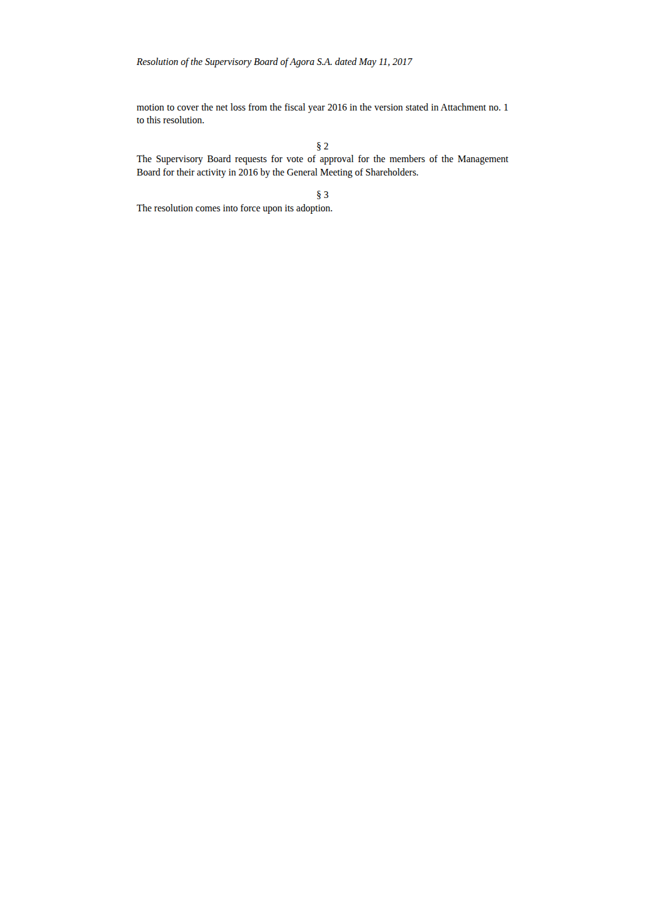Resolution of the Supervisory Board of Agora S.A. dated May 11, 2017
motion to cover the net loss from the fiscal year 2016 in the version stated in Attachment no. 1 to this resolution.
§ 2
The Supervisory Board requests for vote of approval for the members of the Management Board for their activity in 2016 by the General Meeting of Shareholders.
§ 3
The resolution comes into force upon its adoption.